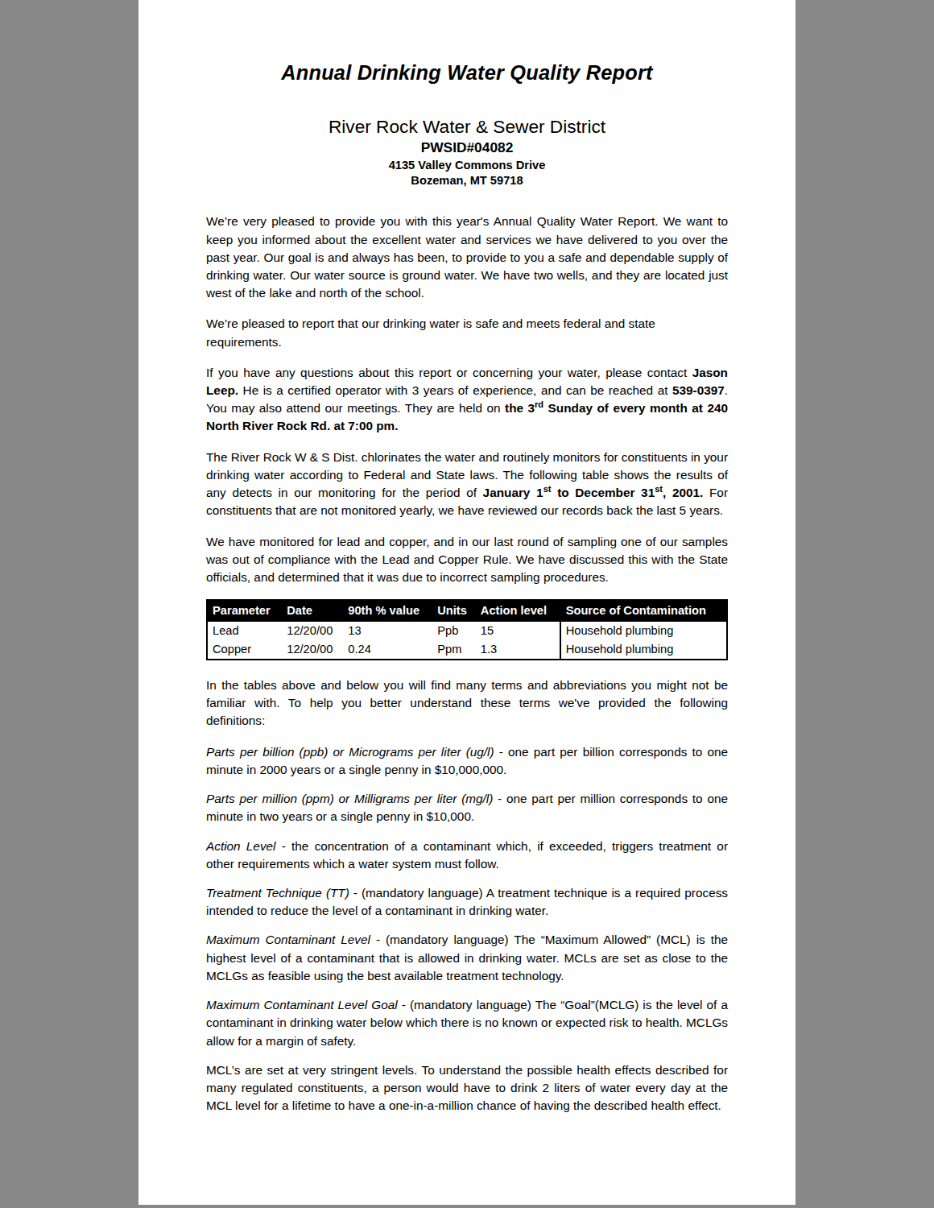Annual Drinking Water Quality Report
River Rock Water & Sewer District
PWSID#04082
4135 Valley Commons Drive
Bozeman, MT 59718
We’re very pleased to provide you with this year's Annual Quality Water Report. We want to keep you informed about the excellent water and services we have delivered to you over the past year. Our goal is and always has been, to provide to you a safe and dependable supply of drinking water. Our water source is ground water. We have two wells, and they are located just west of the lake and north of the school.
We’re pleased to report that our drinking water is safe and meets federal and state requirements.
If you have any questions about this report or concerning your water, please contact Jason Leep. He is a certified operator with 3 years of experience, and can be reached at 539-0397. You may also attend our meetings. They are held on the 3rd Sunday of every month at 240 North River Rock Rd. at 7:00 pm.
The River Rock W & S Dist. chlorinates the water and routinely monitors for constituents in your drinking water according to Federal and State laws. The following table shows the results of any detects in our monitoring for the period of January 1st to December 31st, 2001. For constituents that are not monitored yearly, we have reviewed our records back the last 5 years.
We have monitored for lead and copper, and in our last round of sampling one of our samples was out of compliance with the Lead and Copper Rule. We have discussed this with the State officials, and determined that it was due to incorrect sampling procedures.
| Parameter | Date | 90th % value | Units | Action level | Source of Contamination |
| --- | --- | --- | --- | --- | --- |
| Lead | 12/20/00 | 13 | Ppb | 15 | Household plumbing |
| Copper | 12/20/00 | 0.24 | Ppm | 1.3 | Household plumbing |
In the tables above and below you will find many terms and abbreviations you might not be familiar with. To help you better understand these terms we've provided the following definitions:
Parts per billion (ppb) or Micrograms per liter (ug/l) - one part per billion corresponds to one minute in 2000 years or a single penny in $10,000,000.
Parts per million (ppm) or Milligrams per liter (mg/l) - one part per million corresponds to one minute in two years or a single penny in $10,000.
Action Level - the concentration of a contaminant which, if exceeded, triggers treatment or other requirements which a water system must follow.
Treatment Technique (TT) - (mandatory language) A treatment technique is a required process intended to reduce the level of a contaminant in drinking water.
Maximum Contaminant Level - (mandatory language) The “Maximum Allowed” (MCL) is the highest level of a contaminant that is allowed in drinking water. MCLs are set as close to the MCLGs as feasible using the best available treatment technology.
Maximum Contaminant Level Goal - (mandatory language) The “Goal”(MCLG) is the level of a contaminant in drinking water below which there is no known or expected risk to health. MCLGs allow for a margin of safety.
MCL’s are set at very stringent levels. To understand the possible health effects described for many regulated constituents, a person would have to drink 2 liters of water every day at the MCL level for a lifetime to have a one-in-a-million chance of having the described health effect.